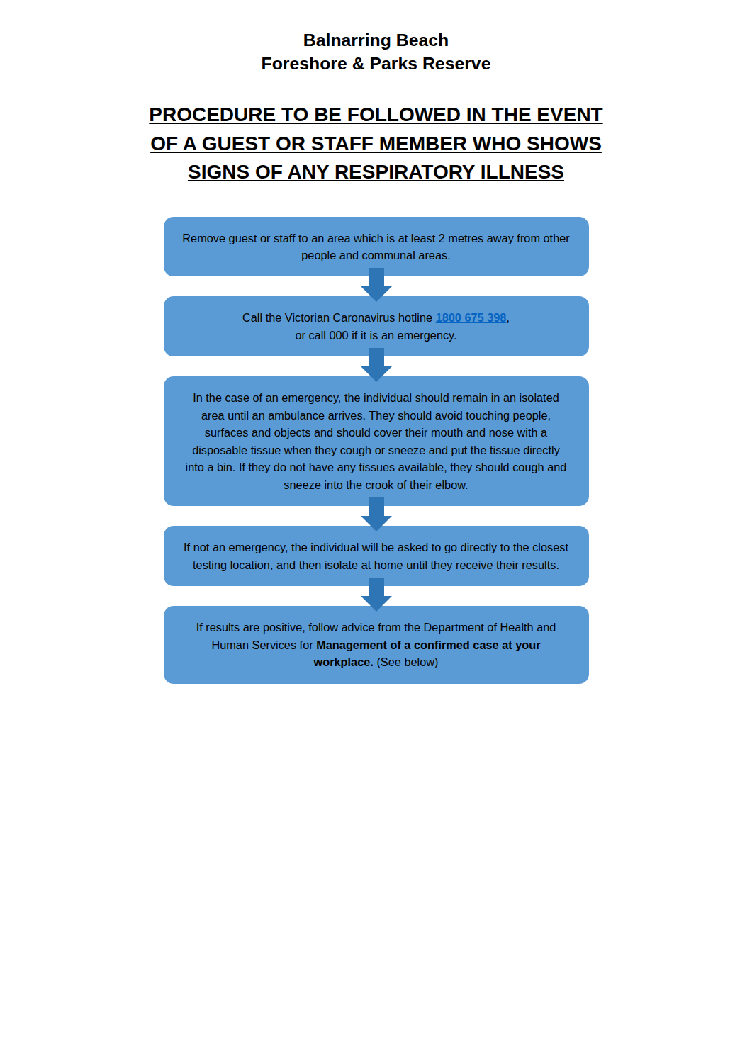Balnarring Beach
Foreshore & Parks Reserve
Procedure to be followed in the event of a guest or staff member who shows signs of any respiratory illness
Remove guest or staff to an area which is at least 2 metres away from other people and communal areas.
Call the Victorian Caronavirus hotline 1800 675 398,
or call 000 if it is an emergency.
In the case of an emergency, the individual should remain in an isolated area until an ambulance arrives. They should avoid touching people, surfaces and objects and should cover their mouth and nose with a disposable tissue when they cough or sneeze and put the tissue directly into a bin. If they do not have any tissues available, they should cough and sneeze into the crook of their elbow.
If not an emergency, the individual will be asked to go directly to the closest testing location, and then isolate at home until they receive their results.
If results are positive, follow advice from the Department of Health and Human Services for Management of a confirmed case at your workplace. (See below)